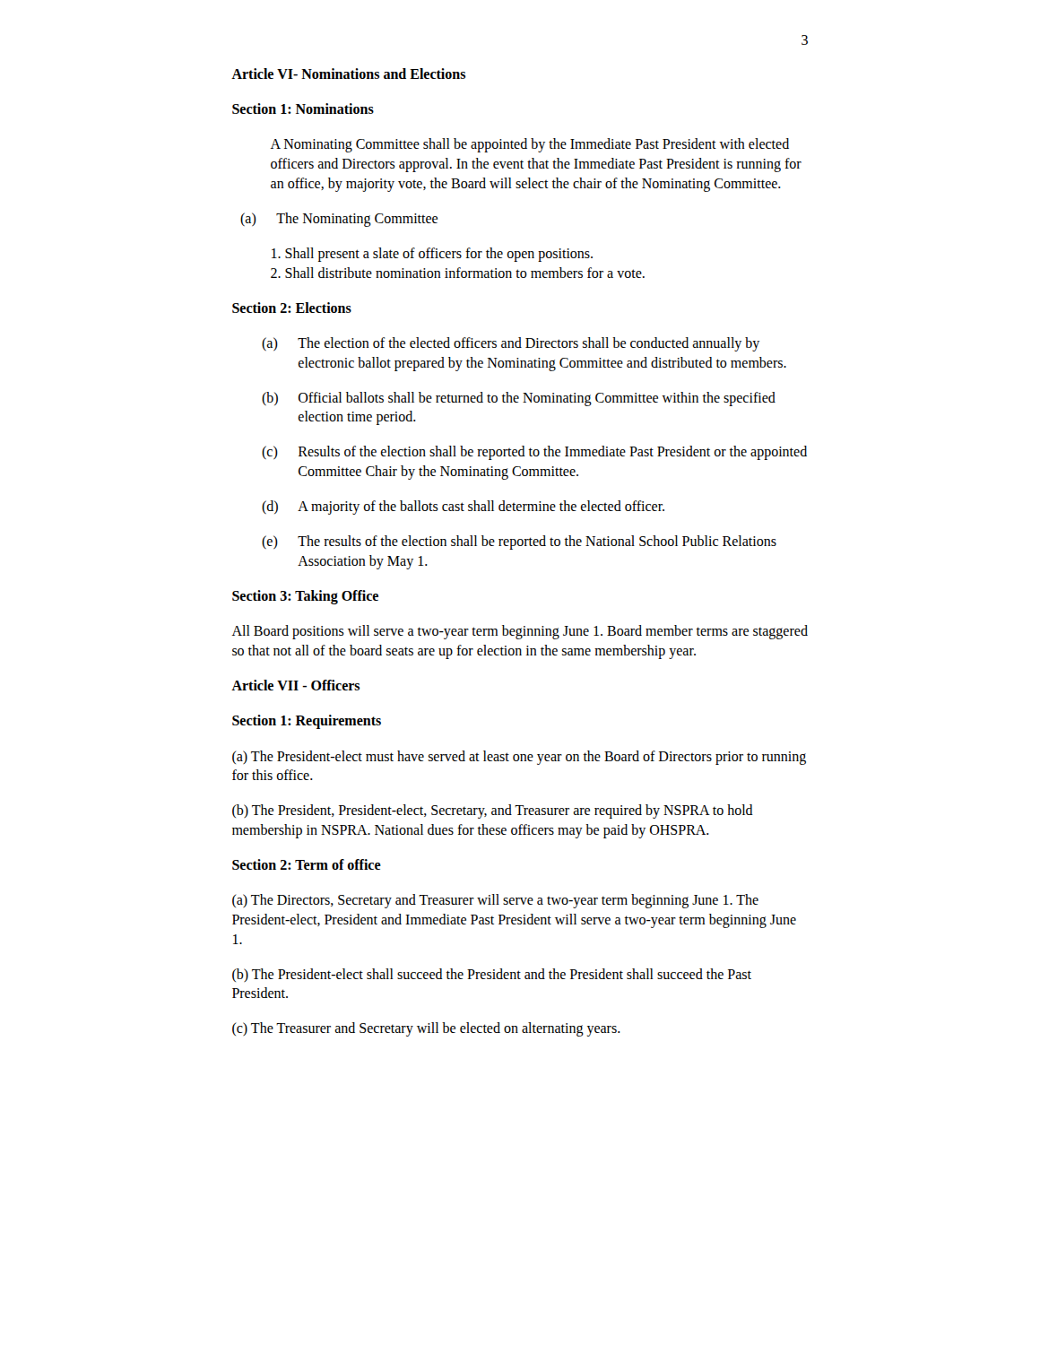3
Article VI- Nominations and Elections
Section 1: Nominations
A Nominating Committee shall be appointed by the Immediate Past President with elected officers and Directors approval. In the event that the Immediate Past President is running for an office, by majority vote, the Board will select the chair of the Nominating Committee.
(a)
The Nominating Committee
1. Shall present a slate of officers for the open positions.
2. Shall distribute nomination information to members for a vote.
Section 2: Elections
(a)
The election of the elected officers and Directors shall be conducted annually by electronic ballot prepared by the Nominating Committee and distributed to members.
(b)
Official ballots shall be returned to the Nominating Committee within the specified election time period.
(c)
Results of the election shall be reported to the Immediate Past President or the appointed Committee Chair by the Nominating Committee.
(d)
A majority of the ballots cast shall determine the elected officer.
(e)
The results of the election shall be reported to the National School Public Relations Association by May 1.
Section 3: Taking Office
All Board positions will serve a two-year term beginning June 1. Board member terms are staggered so that not all of the board seats are up for election in the same membership year.
Article VII - Officers
Section 1: Requirements
(a) The President-elect must have served at least one year on the Board of Directors prior to running for this office.
(b) The President, President-elect, Secretary, and Treasurer are required by NSPRA to hold membership in NSPRA. National dues for these officers may be paid by OHSPRA.
Section 2: Term of office
(a) The Directors, Secretary and Treasurer will serve a two-year term beginning June 1. The President-elect, President and Immediate Past President will serve a two-year term beginning June 1.
(b) The President-elect shall succeed the President and the President shall succeed the Past President.
(c) The Treasurer and Secretary will be elected on alternating years.